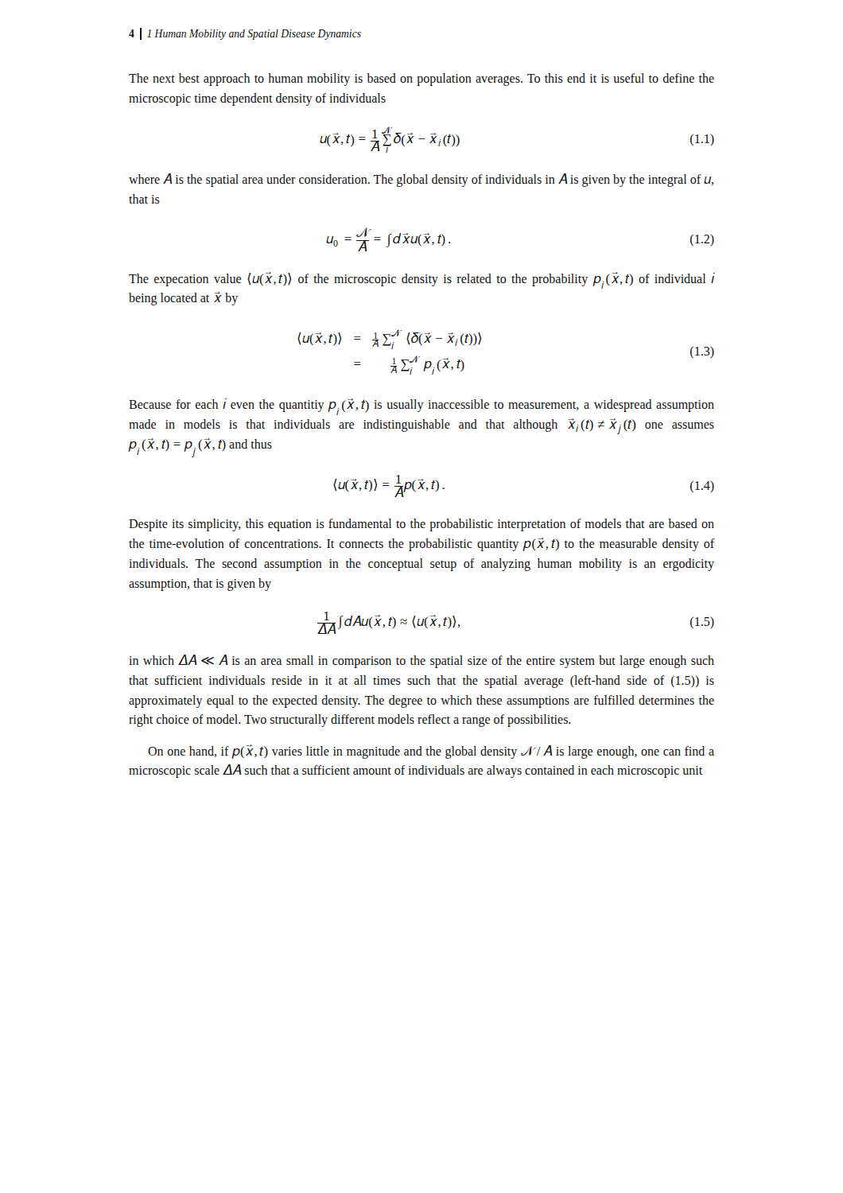41 Human Mobility and Spatial Disease Dynamics
The next best approach to human mobility is based on population averages. To this end it is useful to define the microscopic time dependent density of individuals
u(x→,t) = 1A ∑ i 𝒩 δ(x→−x→i(t))
(1.1)
where A is the spatial area under consideration. The global density of individuals in A is given by the integral of u, that is
u0 = 𝒩A = ∫ dx→ u(x→,t) .
(1.2)
The expecation value ⟨u(x→,t)⟩ of the microscopic density is related to the probability pi(x→,t) of individual i being located at x→ by
⟨u(x→,t)⟩ = 1A ∑i𝒩 ⟨δ(x→−x→i(t))⟩ = 1A ∑i𝒩 pi(x→,t)
(1.3)
Because for each i even the quantitiy pi(x→,t) is usually inaccessible to measurement, a widespread assumption made in models is that individuals are indistinguishable and that although x→i(t)≠x→j(t) one assumes pi(x→,t)=pj(x→,t) and thus
⟨u(x→,t)⟩ = 1A p(x→,t) .
(1.4)
Despite its simplicity, this equation is fundamental to the probabilistic interpretation of models that are based on the time-evolution of concentrations. It connects the probabilistic quantity p(x→,t) to the measurable density of individuals. The second assumption in the conceptual setup of analyzing human mobility is an ergodicity assumption, that is given by
1ΔA ∫ dA u(x→,t) ≈ ⟨u(x→,t)⟩ ,
(1.5)
in which ΔA≪A is an area small in comparison to the spatial size of the entire system but large enough such that sufficient individuals reside in it at all times such that the spatial average (left-hand side of (1.5)) is approximately equal to the expected density. The degree to which these assumptions are fulfilled determines the right choice of model. Two structurally different models reflect a range of possibilities.
On one hand, if p(x→,t) varies little in magnitude and the global density 𝒩/A is large enough, one can find a microscopic scale ΔA such that a sufficient amount of individuals are always contained in each microscopic unit